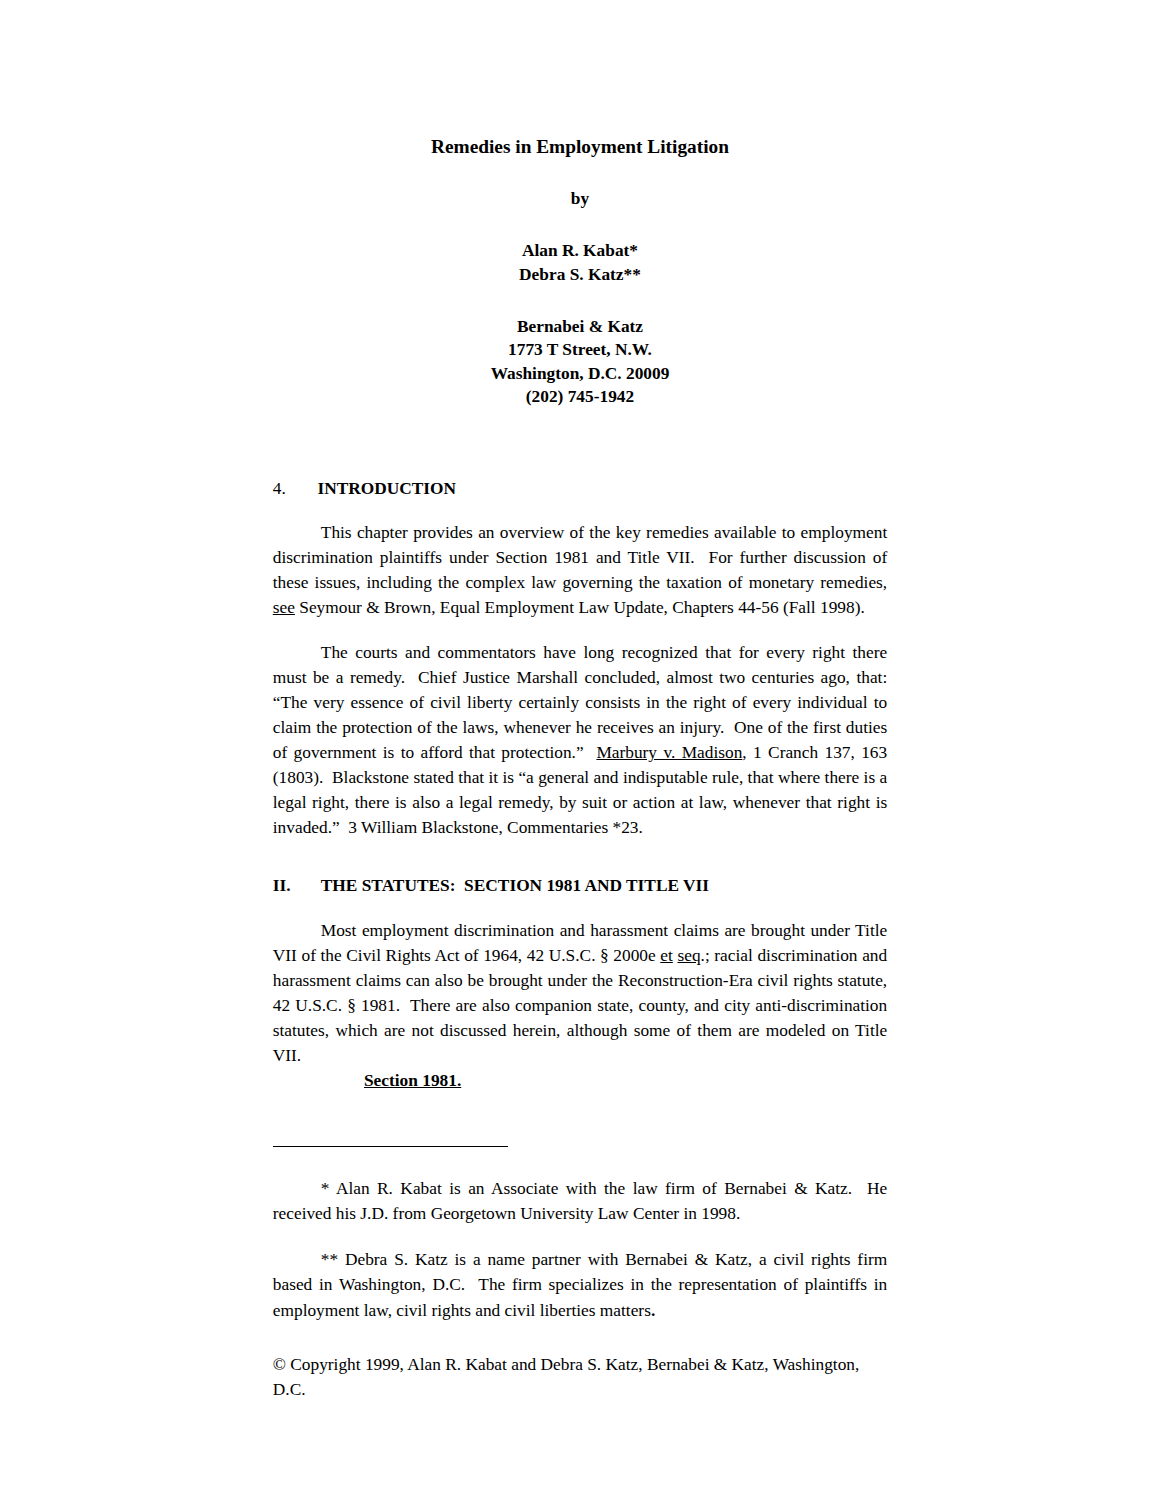Remedies in Employment Litigation
by
Alan R. Kabat*
Debra S. Katz**
Bernabei & Katz
1773 T Street, N.W.
Washington, D.C. 20009
(202) 745-1942
4. INTRODUCTION
This chapter provides an overview of the key remedies available to employment discrimination plaintiffs under Section 1981 and Title VII. For further discussion of these issues, including the complex law governing the taxation of monetary remedies, see Seymour & Brown, Equal Employment Law Update, Chapters 44-56 (Fall 1998).
The courts and commentators have long recognized that for every right there must be a remedy. Chief Justice Marshall concluded, almost two centuries ago, that: “The very essence of civil liberty certainly consists in the right of every individual to claim the protection of the laws, whenever he receives an injury. One of the first duties of government is to afford that protection.” Marbury v. Madison, 1 Cranch 137, 163 (1803). Blackstone stated that it is “a general and indisputable rule, that where there is a legal right, there is also a legal remedy, by suit or action at law, whenever that right is invaded.” 3 William Blackstone, Commentaries *23.
II. THE STATUTES: SECTION 1981 AND TITLE VII
Most employment discrimination and harassment claims are brought under Title VII of the Civil Rights Act of 1964, 42 U.S.C. § 2000e et seq.; racial discrimination and harassment claims can also be brought under the Reconstruction-Era civil rights statute, 42 U.S.C. § 1981. There are also companion state, county, and city anti-discrimination statutes, which are not discussed herein, although some of them are modeled on Title VII.
Section 1981.
* Alan R. Kabat is an Associate with the law firm of Bernabei & Katz. He received his J.D. from Georgetown University Law Center in 1998.
** Debra S. Katz is a name partner with Bernabei & Katz, a civil rights firm based in Washington, D.C. The firm specializes in the representation of plaintiffs in employment law, civil rights and civil liberties matters.
© Copyright 1999, Alan R. Kabat and Debra S. Katz, Bernabei & Katz, Washington, D.C.